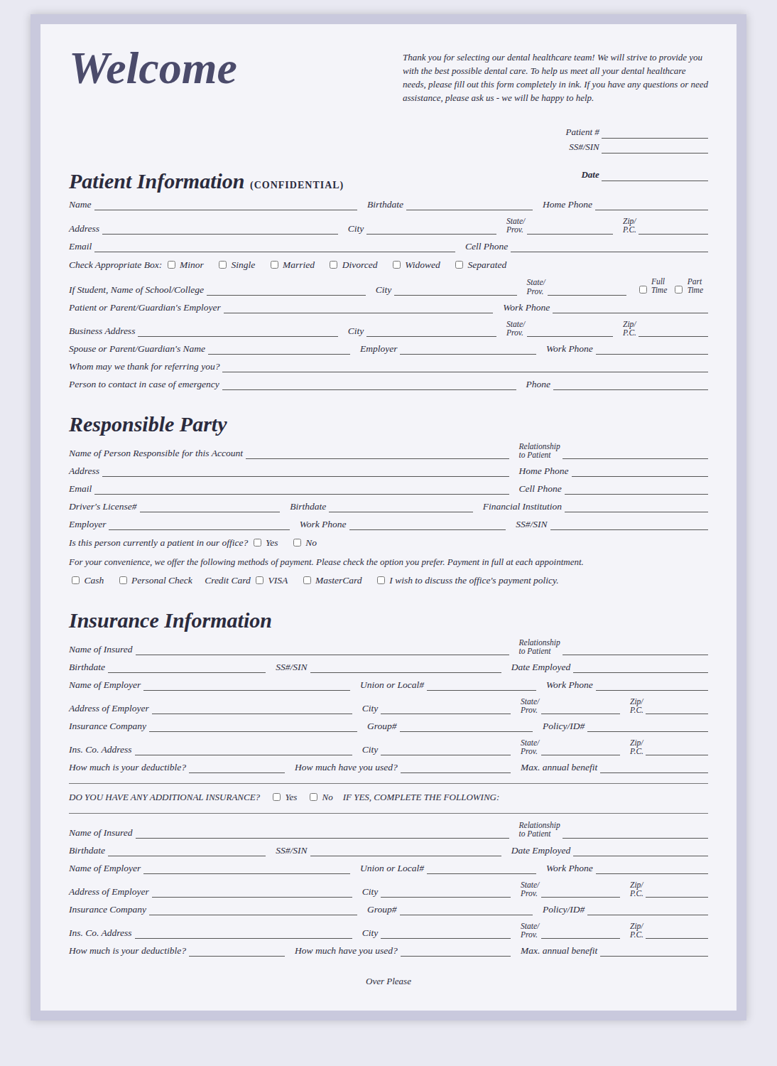Welcome
Thank you for selecting our dental healthcare team! We will strive to provide you with the best possible dental care. To help us meet all your dental healthcare needs, please fill out this form completely in ink. If you have any questions or need assistance, please ask us - we will be happy to help.
Patient #
SS#/SIN
Patient Information (CONFIDENTIAL) Date
Name
Birthdate
Home Phone
Address
City
State/
Prov.
Zip/
P.C.
Email
Cell Phone
Check Appropriate Box: Minor Single Married Divorced Widowed Separated
If Student, Name of School/College
City
State/
Prov.
Full
Time Part
Time
Patient or Parent/Guardian's Employer
Work Phone
Business Address
City
State/
Prov.
Zip/
P.C.
Spouse or Parent/Guardian's Name
Employer
Work Phone
Whom may we thank for referring you?
Person to contact in case of emergency
Phone
Responsible Party
Name of Person Responsible for this Account
Relationship
to Patient
Address
Home Phone
Email
Cell Phone
Driver's License#
Birthdate
Financial Institution
Employer
Work Phone
SS#/SIN
Is this person currently a patient in our office? Yes No
For your convenience, we offer the following methods of payment. Please check the option you prefer. Payment in full at each appointment.
Cash Personal Check Credit Card VISA MasterCard I wish to discuss the office's payment policy.
Insurance Information
Name of Insured
Relationship
to Patient
Birthdate
SS#/SIN
Date Employed
Name of Employer
Union or Local#
Work Phone
Address of Employer
City
State/
Prov.
Zip/
P.C.
Insurance Company
Group#
Policy/ID#
Ins. Co. Address
City
State/
Prov.
Zip/
P.C.
How much is your deductible?
How much have you used?
Max. annual benefit
DO YOU HAVE ANY ADDITIONAL INSURANCE? Yes No IF YES, COMPLETE THE FOLLOWING:
Name of Insured
Relationship
to Patient
Birthdate
SS#/SIN
Date Employed
Name of Employer
Union or Local#
Work Phone
Address of Employer
City
State/
Prov.
Zip/
P.C.
Insurance Company
Group#
Policy/ID#
Ins. Co. Address
City
State/
Prov.
Zip/
P.C.
How much is your deductible?
How much have you used?
Max. annual benefit
Over Please